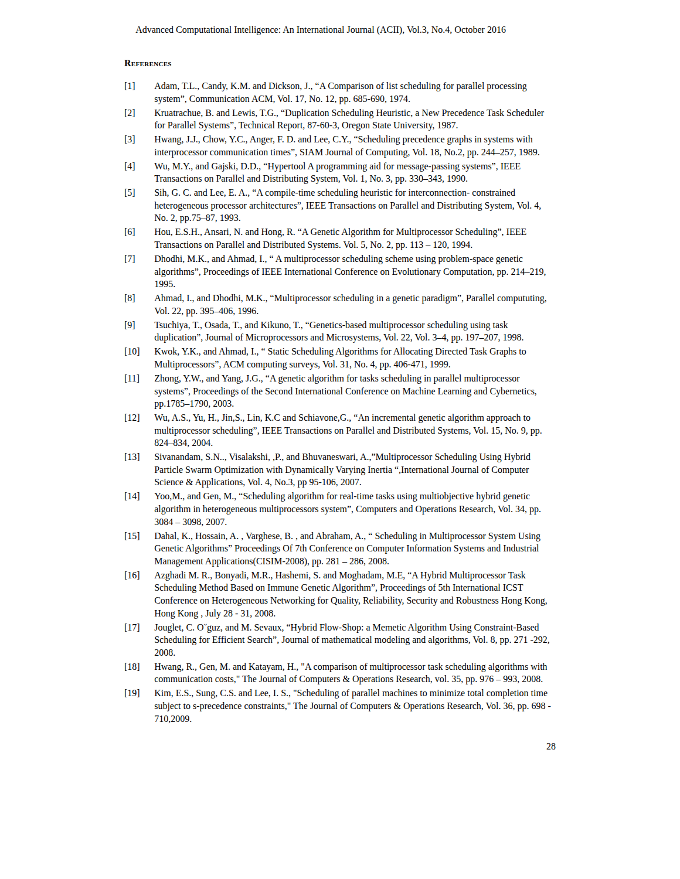Advanced Computational Intelligence: An International Journal (ACII), Vol.3, No.4, October 2016
References
[1] Adam, T.L., Candy, K.M. and Dickson, J., “A Comparison of list scheduling for parallel processing system”, Communication ACM, Vol. 17, No. 12, pp. 685-690, 1974.
[2] Kruatrachue, B. and Lewis, T.G., “Duplication Scheduling Heuristic, a New Precedence Task Scheduler for Parallel Systems”, Technical Report, 87-60-3, Oregon State University, 1987.
[3] Hwang, J.J., Chow, Y.C., Anger, F. D. and Lee, C.Y., “Scheduling precedence graphs in systems with interprocessor communication times”, SIAM Journal of Computing, Vol. 18, No.2, pp. 244–257, 1989.
[4] Wu, M.Y., and Gajski, D.D., “Hypertool A programming aid for message-passing systems”, IEEE Transactions on Parallel and Distributing System, Vol. 1, No. 3, pp. 330–343, 1990.
[5] Sih, G. C. and Lee, E. A., “A compile-time scheduling heuristic for interconnection- constrained heterogeneous processor architectures”, IEEE Transactions on Parallel and Distributing System, Vol. 4, No. 2, pp.75–87, 1993.
[6] Hou, E.S.H., Ansari, N. and Hong, R. “A Genetic Algorithm for Multiprocessor Scheduling”, IEEE Transactions on Parallel and Distributed Systems. Vol. 5, No. 2, pp. 113 – 120, 1994.
[7] Dhodhi, M.K., and Ahmad, I., “ A multiprocessor scheduling scheme using problem-space genetic algorithms”, Proceedings of IEEE International Conference on Evolutionary Computation, pp. 214–219, 1995.
[8] Ahmad, I., and Dhodhi, M.K., “Multiprocessor scheduling in a genetic paradigm”, Parallel compututing, Vol. 22, pp. 395–406, 1996.
[9] Tsuchiya, T., Osada, T., and Kikuno, T., “Genetics-based multiprocessor scheduling using task duplication”, Journal of Microprocessors and Microsystems, Vol. 22, Vol. 3–4, pp. 197–207, 1998.
[10] Kwok, Y.K., and Ahmad, I., “ Static Scheduling Algorithms for Allocating Directed Task Graphs to Multiprocessors”, ACM computing surveys, Vol. 31, No. 4, pp. 406-471, 1999.
[11] Zhong, Y.W., and Yang, J.G., “A genetic algorithm for tasks scheduling in parallel multiprocessor systems”, Proceedings of the Second International Conference on Machine Learning and Cybernetics, pp.1785–1790, 2003.
[12] Wu, A.S., Yu, H., Jin,S., Lin, K.C and Schiavone,G., “An incremental genetic algorithm approach to multiprocessor scheduling”, IEEE Transactions on Parallel and Distributed Systems, Vol. 15, No. 9, pp. 824–834, 2004.
[13] Sivanandam, S.N.., Visalakshi, ,P., and Bhuvaneswari, A.,”Multiprocessor Scheduling Using Hybrid Particle Swarm Optimization with Dynamically Varying Inertia “,International Journal of Computer Science & Applications, Vol. 4, No.3, pp 95-106, 2007.
[14] Yoo,M., and Gen, M., “Scheduling algorithm for real-time tasks using multiobjective hybrid genetic algorithm in heterogeneous multiprocessors system”, Computers and Operations Research, Vol. 34, pp. 3084 – 3098, 2007.
[15] Dahal, K., Hossain, A. , Varghese, B. , and Abraham, A., “ Scheduling in Multiprocessor System Using Genetic Algorithms” Proceedings Of 7th Conference on Computer Information Systems and Industrial Management Applications(CISIM-2008), pp. 281 – 286, 2008.
[16] Azghadi M. R., Bonyadi, M.R., Hashemi, S. and Moghadam, M.E, “A Hybrid Multiprocessor Task Scheduling Method Based on Immune Genetic Algorithm”, Proceedings of 5th International ICST Conference on Heterogeneous Networking for Quality, Reliability, Security and Robustness Hong Kong, Hong Kong , July 28 - 31, 2008.
[17] Jouglet, C. O˘guz, and M. Sevaux, “Hybrid Flow-Shop: a Memetic Algorithm Using Constraint-Based Scheduling for Efficient Search”, Journal of mathematical modeling and algorithms, Vol. 8, pp. 271 -292, 2008.
[18] Hwang, R., Gen, M. and Katayam, H., "A comparison of multiprocessor task scheduling algorithms with communication costs," The Journal of Computers & Operations Research, vol. 35, pp. 976 – 993, 2008.
[19] Kim, E.S., Sung, C.S. and Lee, I. S., "Scheduling of parallel machines to minimize total completion time subject to s-precedence constraints," The Journal of Computers & Operations Research, Vol. 36, pp. 698 - 710,2009.
28